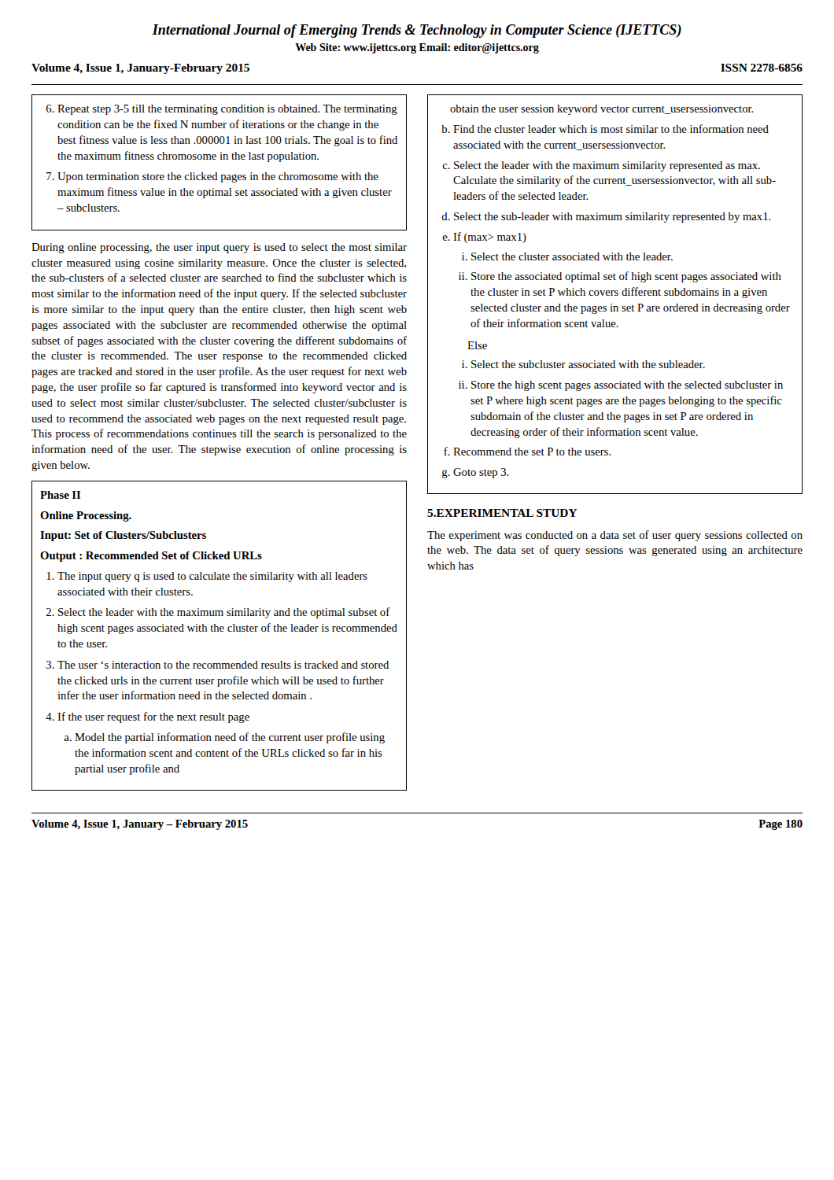International Journal of Emerging Trends & Technology in Computer Science (IJETTCS)
Web Site: www.ijettcs.org Email: editor@ijettcs.org
Volume 4, Issue 1, January-February 2015 ISSN 2278-6856
Repeat step 3-5 till the terminating condition is obtained. The terminating condition can be the fixed N number of iterations or the change in the best fitness value is less than .000001 in last 100 trials. The goal is to find the maximum fitness chromosome in the last population.
Upon termination store the clicked pages in the chromosome with the maximum fitness value in the optimal set associated with a given cluster – subclusters.
During online processing, the user input query is used to select the most similar cluster measured using cosine similarity measure. Once the cluster is selected, the sub-clusters of a selected cluster are searched to find the subcluster which is most similar to the information need of the input query. If the selected subcluster is more similar to the input query than the entire cluster, then high scent web pages associated with the subcluster are recommended otherwise the optimal subset of pages associated with the cluster covering the different subdomains of the cluster is recommended. The user response to the recommended clicked pages are tracked and stored in the user profile. As the user request for next web page, the user profile so far captured is transformed into keyword vector and is used to select most similar cluster/subcluster. The selected cluster/subcluster is used to recommend the associated web pages on the next requested result page. This process of recommendations continues till the search is personalized to the information need of the user. The stepwise execution of online processing is given below.
Phase II
Online Processing.
Input: Set of Clusters/Subclusters
Output : Recommended Set of Clicked URLs
The input query q is used to calculate the similarity with all leaders associated with their clusters.
Select the leader with the maximum similarity and the optimal subset of high scent pages associated with the cluster of the leader is recommended to the user.
The user ‘s interaction to the recommended results is tracked and stored the clicked urls in the current user profile which will be used to further infer the user information need in the selected domain .
If the user request for the next result page
Model the partial information need of the current user profile using the information scent and content of the URLs clicked so far in his partial user profile and
obtain the user session keyword vector current_usersessionvector.
Find the cluster leader which is most similar to the information need associated with the current_usersessionvector.
Select the leader with the maximum similarity represented as max. Calculate the similarity of the current_usersessionvector, with all sub-leaders of the selected leader.
Select the sub-leader with maximum similarity represented by max1.
If (max> max1)
Select the cluster associated with the leader.
Store the associated optimal set of high scent pages associated with the cluster in set P which covers different subdomains in a given selected cluster and the pages in set P are ordered in decreasing order of their information scent value.
Else
Select the subcluster associated with the subleader.
Store the high scent pages associated with the selected subcluster in set P where high scent pages are the pages belonging to the specific subdomain of the cluster and the pages in set P are ordered in decreasing order of their information scent value.
Recommend the set P to the users.
Goto step 3.
5.EXPERIMENTAL STUDY
The experiment was conducted on a data set of user query sessions collected on the web. The data set of query sessions was generated using an architecture which has
Volume 4, Issue 1, January – February 2015 Page 180